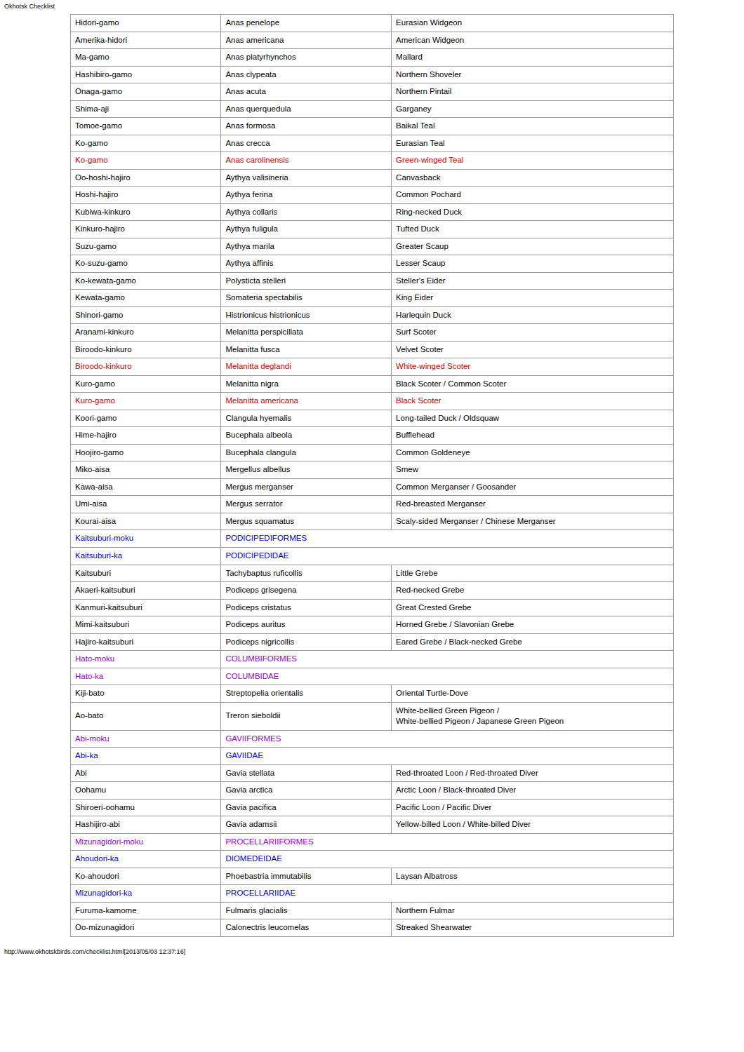Okhotsk Checklist
| Hidori-gamo | Anas penelope | Eurasian Widgeon |
| Amerika-hidori | Anas americana | American Widgeon |
| Ma-gamo | Anas platyrhynchos | Mallard |
| Hashibiro-gamo | Anas clypeata | Northern Shoveler |
| Onaga-gamo | Anas acuta | Northern Pintail |
| Shima-aji | Anas querquedula | Garganey |
| Tomoe-gamo | Anas formosa | Baikal Teal |
| Ko-gamo | Anas crecca | Eurasian Teal |
| Ko-gamo | Anas carolinensis | Green-winged Teal |
| Oo-hoshi-hajiro | Aythya valisineria | Canvasback |
| Hoshi-hajiro | Aythya ferina | Common Pochard |
| Kubiwa-kinkuro | Aythya collaris | Ring-necked Duck |
| Kinkuro-hajiro | Aythya fuligula | Tufted Duck |
| Suzu-gamo | Aythya marila | Greater Scaup |
| Ko-suzu-gamo | Aythya affinis | Lesser Scaup |
| Ko-kewata-gamo | Polysticta stelleri | Steller's Eider |
| Kewata-gamo | Somateria spectabilis | King Eider |
| Shinori-gamo | Histrionicus histrionicus | Harlequin Duck |
| Aranami-kinkuro | Melanitta perspicillata | Surf Scoter |
| Biroodo-kinkuro | Melanitta fusca | Velvet Scoter |
| Biroodo-kinkuro | Melanitta deglandi | White-winged Scoter |
| Kuro-gamo | Melanitta nigra | Black Scoter / Common Scoter |
| Kuro-gamo | Melanitta americana | Black Scoter |
| Koori-gamo | Clangula hyemalis | Long-tailed Duck / Oldsquaw |
| Hime-hajiro | Bucephala albeola | Bufflehead |
| Hoojiro-gamo | Bucephala clangula | Common Goldeneye |
| Miko-aisa | Mergellus albellus | Smew |
| Kawa-aisa | Mergus merganser | Common Merganser / Goosander |
| Umi-aisa | Mergus serrator | Red-breasted Merganser |
| Kourai-aisa | Mergus squamatus | Scaly-sided Merganser / Chinese Merganser |
| Kaitsuburi-moku | PODICIPEDIFORMES |
| Kaitsuburi-ka | PODICIPEDIDAE |
| Kaitsuburi | Tachybaptus ruficollis | Little Grebe |
| Akaeri-kaitsuburi | Podiceps grisegena | Red-necked Grebe |
| Kanmuri-kaitsuburi | Podiceps cristatus | Great Crested Grebe |
| Mimi-kaitsuburi | Podiceps auritus | Horned Grebe / Slavonian Grebe |
| Hajiro-kaitsuburi | Podiceps nigricollis | Eared Grebe / Black-necked Grebe |
| Hato-moku | COLUMBIFORMES |
| Hato-ka | COLUMBIDAE |
| Kiji-bato | Streptopelia orientalis | Oriental Turtle-Dove |
| Ao-bato | Treron sieboldii | White-bellied Green Pigeon / White-bellied Pigeon / Japanese Green Pigeon |
| Abi-moku | GAVIIFORMES |
| Abi-ka | GAVIIDAE |
| Abi | Gavia stellata | Red-throated Loon / Red-throated Diver |
| Oohamu | Gavia arctica | Arctic Loon / Black-throated Diver |
| Shiroeri-oohamu | Gavia pacifica | Pacific Loon / Pacific Diver |
| Hashijiro-abi | Gavia adamsii | Yellow-billed Loon / White-billed Diver |
| Mizunagidori-moku | PROCELLARIIFORMES |
| Ahoudori-ka | DIOMEDEIDAE |
| Ko-ahoudori | Phoebastria immutabilis | Laysan Albatross |
| Mizunagidori-ka | PROCELLARIIDAE |
| Furuma-kamome | Fulmaris glacialis | Northern Fulmar |
| Oo-mizunagidori | Calonectris leucomelas | Streaked Shearwater |
http://www.okhotskbirds.com/checklist.html[2013/05/03 12:37:16]